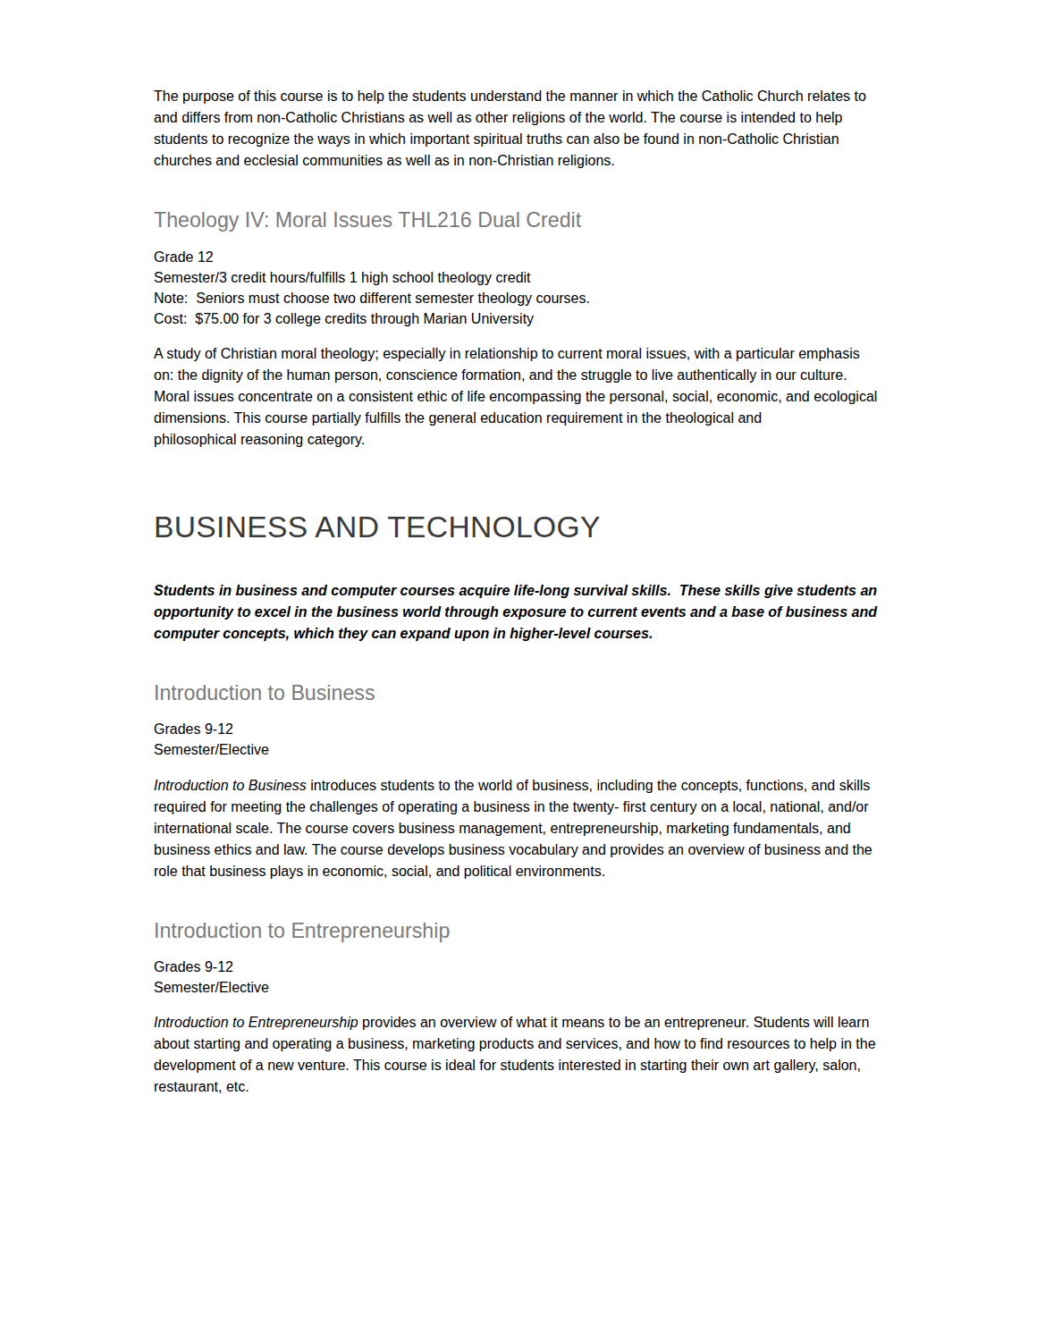The purpose of this course is to help the students understand the manner in which the Catholic Church relates to and differs from non-Catholic Christians as well as other religions of the world. The course is intended to help students to recognize the ways in which important spiritual truths can also be found in non-Catholic Christian churches and ecclesial communities as well as in non-Christian religions.
Theology IV: Moral Issues THL216 Dual Credit
Grade 12
Semester/3 credit hours/fulfills 1 high school theology credit
Note: Seniors must choose two different semester theology courses.
Cost: $75.00 for 3 college credits through Marian University
A study of Christian moral theology; especially in relationship to current moral issues, with a particular emphasis on: the dignity of the human person, conscience formation, and the struggle to live authentically in our culture. Moral issues concentrate on a consistent ethic of life encompassing the personal, social, economic, and ecological dimensions. This course partially fulfills the general education requirement in the theological and
philosophical reasoning category.
BUSINESS AND TECHNOLOGY
Students in business and computer courses acquire life-long survival skills. These skills give students an opportunity to excel in the business world through exposure to current events and a base of business and computer concepts, which they can expand upon in higher-level courses.
Introduction to Business
Grades 9-12
Semester/Elective
Introduction to Business introduces students to the world of business, including the concepts, functions, and skills required for meeting the challenges of operating a business in the twenty- first century on a local, national, and/or international scale. The course covers business management, entrepreneurship, marketing fundamentals, and business ethics and law. The course develops business vocabulary and provides an overview of business and the role that business plays in economic, social, and political environments.
Introduction to Entrepreneurship
Grades 9-12
Semester/Elective
Introduction to Entrepreneurship provides an overview of what it means to be an entrepreneur. Students will learn about starting and operating a business, marketing products and services, and how to find resources to help in the development of a new venture. This course is ideal for students interested in starting their own art gallery, salon, restaurant, etc.